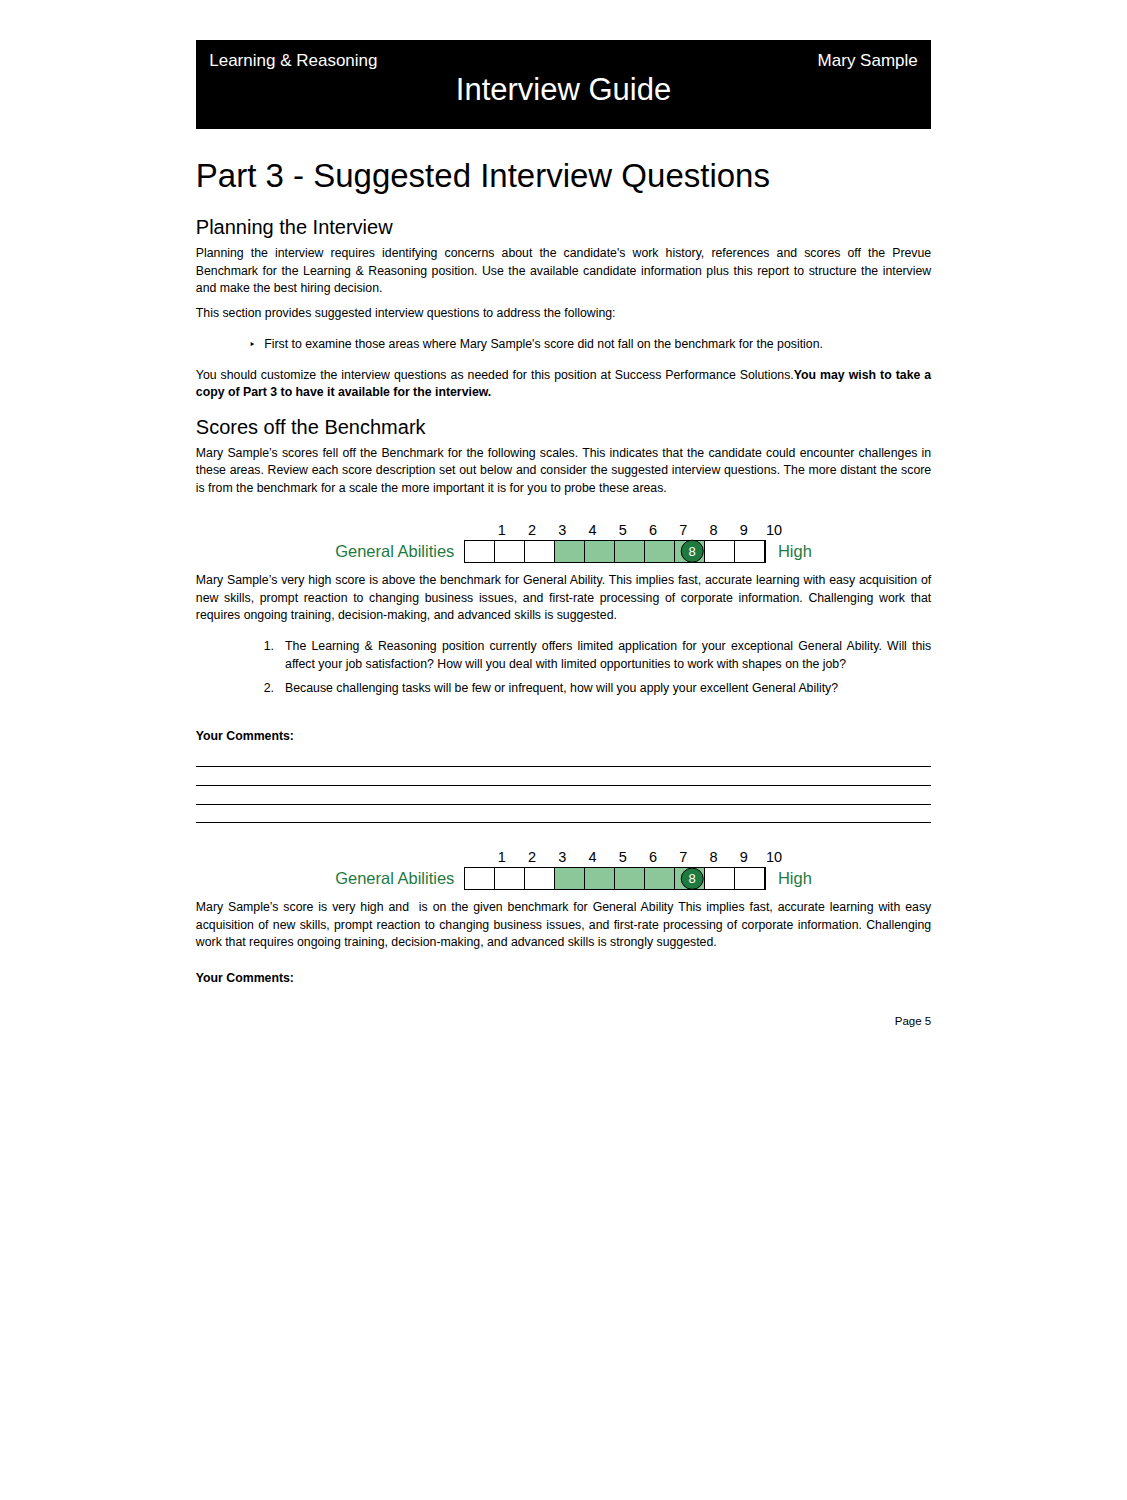Learning & Reasoning
Mary Sample
Interview Guide
Part 3 - Suggested Interview Questions
Planning the Interview
Planning the interview requires identifying concerns about the candidate's work history, references and scores off the Prevue Benchmark for the Learning & Reasoning position. Use the available candidate information plus this report to structure the interview and make the best hiring decision.
This section provides suggested interview questions to address the following:
‣ First to examine those areas where Mary Sample's score did not fall on the benchmark for the position.
You should customize the interview questions as needed for this position at Success Performance Solutions.You may wish to take a copy of Part 3 to have it available for the interview.
Scores off the Benchmark
Mary Sample’s scores fell off the Benchmark for the following scales. This indicates that the candidate could encounter challenges in these areas. Review each score description set out below and consider the suggested interview questions. The more distant the score is from the benchmark for a scale the more important it is for you to probe these areas.
12345678910
General Abilities
8
High
Mary Sample’s very high score is above the benchmark for General Ability. This implies fast, accurate learning with easy acquisition of new skills, prompt reaction to changing business issues, and first-rate processing of corporate information. Challenging work that requires ongoing training, decision-making, and advanced skills is suggested.
The Learning & Reasoning position currently offers limited application for your exceptional General Ability. Will this affect your job satisfaction? How will you deal with limited opportunities to work with shapes on the job?
Because challenging tasks will be few or infrequent, how will you apply your excellent General Ability?
Your Comments:
12345678910
General Abilities
8
High
Mary Sample’s score is very high and is on the given benchmark for General Ability This implies fast, accurate learning with easy acquisition of new skills, prompt reaction to changing business issues, and first-rate processing of corporate information. Challenging work that requires ongoing training, decision-making, and advanced skills is strongly suggested.
Your Comments:
Page 5